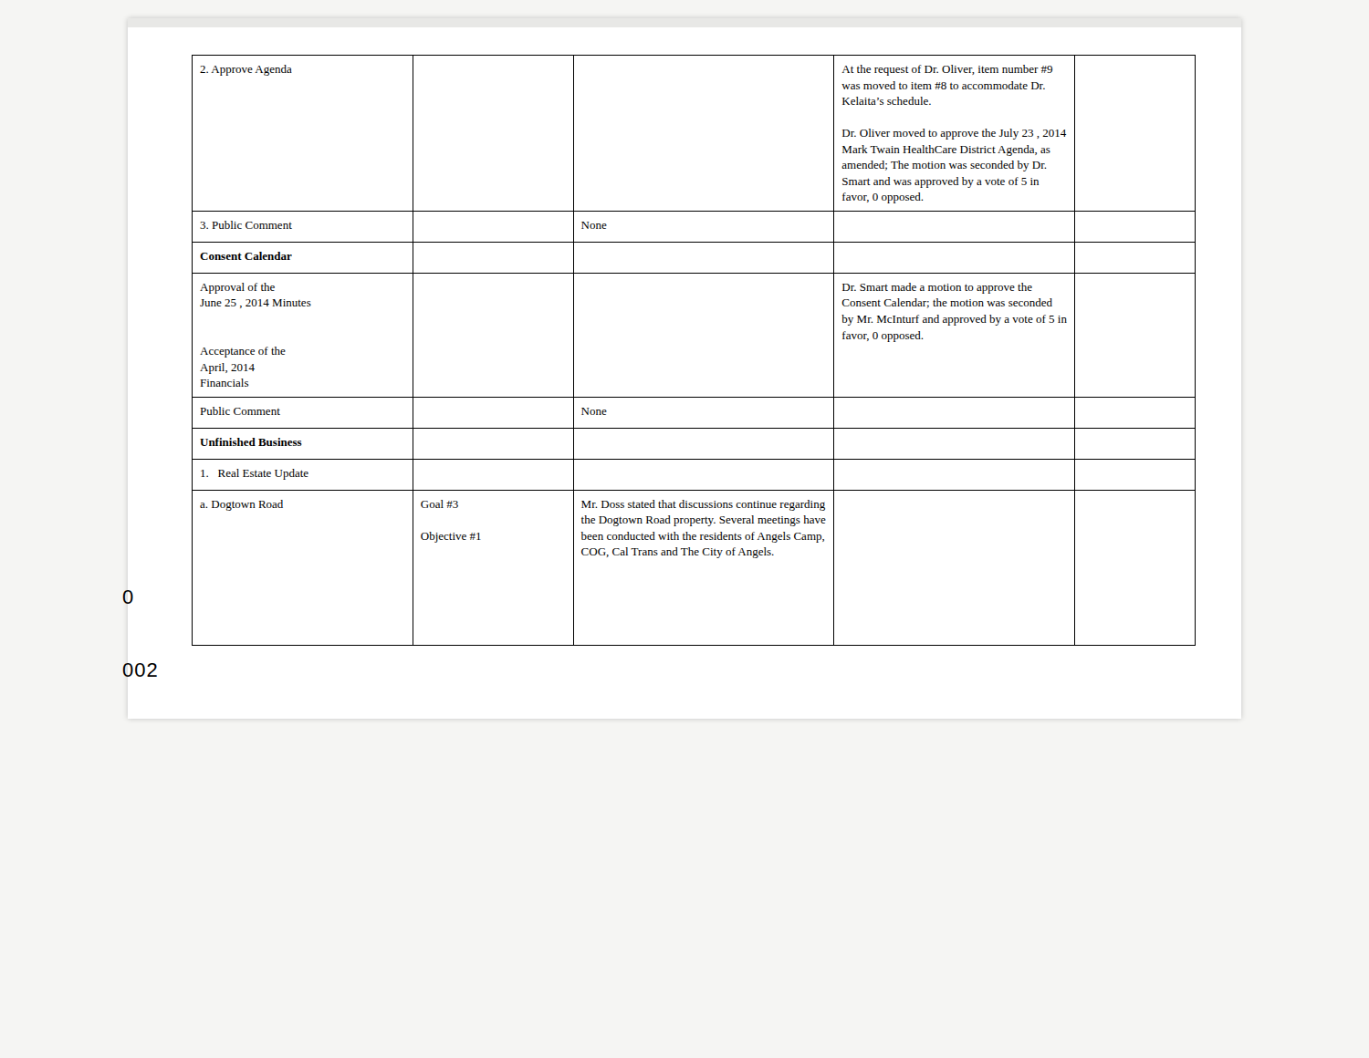| 2. Approve Agenda | | | At the request of Dr. Oliver, item number #9 was moved to item #8 to accommodate Dr. Kelaita’s schedule. Dr. Oliver moved to approve the July 23 , 2014 Mark Twain HealthCare District Agenda, as amended; The motion was seconded by Dr. Smart and was approved by a vote of 5 in favor, 0 opposed. | |
| 3. Public Comment | | None | | |
| Consent Calendar | | | | |
| Approval of the June 25 , 2014 Minutes Acceptance of the April, 2014 Financials | | | Dr. Smart made a motion to approve the Consent Calendar; the motion was seconded by Mr. McInturf and approved by a vote of 5 in favor, 0 opposed. | |
| Public Comment | | None | | |
| Unfinished Business | | | | |
| 1. Real Estate Update | | | | |
| a. Dogtown Road | Goal #3 Objective #1 | Mr. Doss stated that discussions continue regarding the Dogtown Road property. Several meetings have been conducted with the residents of Angels Camp, COG, Cal Trans and The City of Angels. | | |
0
002